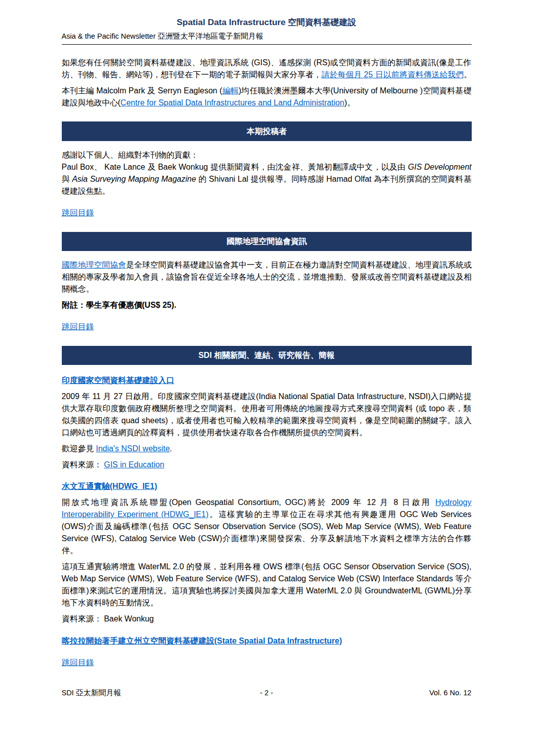Spatial Data Infrastructure 空間資料基礎建設
Asia & the Pacific Newsletter 亞洲暨太平洋地區電子新聞月報
如果您有任何關於空間資料基礎建設、地理資訊系統 (GIS)、遙感探測 (RS)或空間資料方面的新聞或資訊(像是工作坊、刊物、報告、網站等)，想刊登在下一期的電子新聞報與大家分享者，請於每個月 25 日以前將資料傳送給我們。
本刊主編 Malcolm Park 及 Serryn Eagleson (編輯)均任職於澳洲墨爾本大學(University of Melbourne )空間資料基礎建設與地政中心(Centre for Spatial Data Infrastructures and Land Administration)。
本期投稿者
感謝以下個人、組織對本刊物的貢獻：
Paul Box、 Kate Lance 及 Baek Wonkug 提供新聞資料，由沈金祥、黃旭初翻譯成中文，以及由 GIS Development 與 Asia Surveying Mapping Magazine 的 Shivani Lal 提供報導。同時感謝 Hamad Olfat 為本刊所撰寫的空間資料基礎建設焦點。
跳回目錄
國際地理空間協會資訊
國際地理空間協會是全球空間資料基礎建設協會其中一支，目前正在極力邀請對空間資料基礎建設、地理資訊系統或相關的專家及學者加入會員，該協會旨在促近全球各地人士的交流，並增進推動、發展或改善空間資料基礎建設及相關概念。
附註：學生享有優惠價(US$ 25).
跳回目錄
SDI 相關新聞、連結、研究報告、簡報
印度國家空間資料基礎建設入口
2009 年 11 月 27 日啟用。印度國家空間資料基礎建設(India National Spatial Data Infrastructure, NSDI)入口網站提供大眾存取印度數個政府機關所整理之空間資料。使用者可用傳統的地圖搜尋方式來搜尋空間資料 (或 topo 表，類似美國的四倍表 quad sheets)，或者使用者也可輸入較精準的範圍來搜尋空間資料，像是空間範圍的關鍵字。該入口網站也可透過網頁的詮釋資料，提供使用者快速存取各合作機關所提供的空間資料。
歡迎參見 India's NSDI website.
資料來源： GIS in Education
水文互通實驗(HDWG_IE1)
開放式地理資訊系統聯盟(Open Geospatial Consortium, OGC)將於 2009 年 12 月 8 日啟用 Hydrology Interoperability Experiment (HDWG_IE1)。這樣實驗的主導單位正在尋求其他有興趣運用 OGC Web Services (OWS)介面及編碼標準(包括 OGC Sensor Observation Service (SOS), Web Map Service (WMS), Web Feature Service (WFS), Catalog Service Web (CSW)介面標準)來開發探索、分享及解讀地下水資料之標準方法的合作夥伴。
這項互通實驗將增進 WaterML 2.0 的發展，並利用各種 OWS 標準(包括 OGC Sensor Observation Service (SOS), Web Map Service (WMS), Web Feature Service (WFS), and Catalog Service Web (CSW) Interface Standards 等介面標準)來測試它的運用情況。這項實驗也將探討美國與加拿大運用 WaterML 2.0 與 GroundwaterML (GWML)分享地下水資料時的互動情況。
資料來源： Baek Wonkug
喀拉拉開始著手建立州立空間資料基礎建設(State Spatial Data Infrastructure)
跳回目錄
SDI 亞太新聞月報
- 2 -
Vol. 6 No. 12